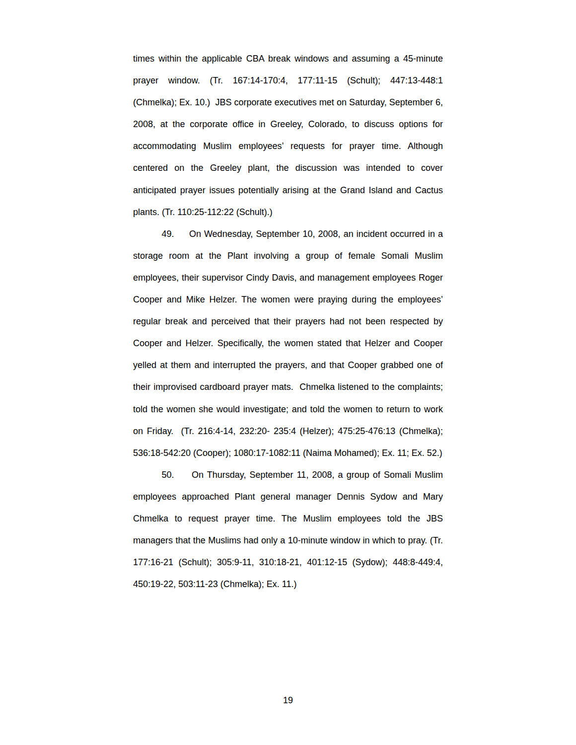times within the applicable CBA break windows and assuming a 45-minute prayer window. (Tr. 167:14-170:4, 177:11-15 (Schult); 447:13-448:1 (Chmelka); Ex. 10.) JBS corporate executives met on Saturday, September 6, 2008, at the corporate office in Greeley, Colorado, to discuss options for accommodating Muslim employees’ requests for prayer time. Although centered on the Greeley plant, the discussion was intended to cover anticipated prayer issues potentially arising at the Grand Island and Cactus plants. (Tr. 110:25-112:22 (Schult).)
49. On Wednesday, September 10, 2008, an incident occurred in a storage room at the Plant involving a group of female Somali Muslim employees, their supervisor Cindy Davis, and management employees Roger Cooper and Mike Helzer. The women were praying during the employees’ regular break and perceived that their prayers had not been respected by Cooper and Helzer. Specifically, the women stated that Helzer and Cooper yelled at them and interrupted the prayers, and that Cooper grabbed one of their improvised cardboard prayer mats. Chmelka listened to the complaints; told the women she would investigate; and told the women to return to work on Friday. (Tr. 216:4-14, 232:20- 235:4 (Helzer); 475:25-476:13 (Chmelka); 536:18-542:20 (Cooper); 1080:17-1082:11 (Naima Mohamed); Ex. 11; Ex. 52.)
50. On Thursday, September 11, 2008, a group of Somali Muslim employees approached Plant general manager Dennis Sydow and Mary Chmelka to request prayer time. The Muslim employees told the JBS managers that the Muslims had only a 10-minute window in which to pray. (Tr. 177:16-21 (Schult); 305:9-11, 310:18-21, 401:12-15 (Sydow); 448:8-449:4, 450:19-22, 503:11-23 (Chmelka); Ex. 11.)
19